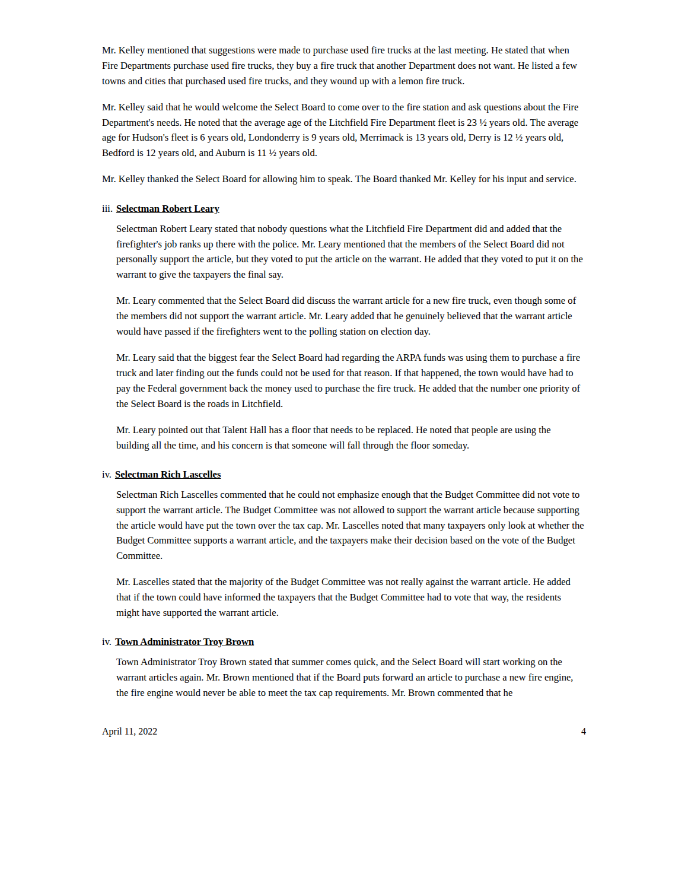Mr. Kelley mentioned that suggestions were made to purchase used fire trucks at the last meeting. He stated that when Fire Departments purchase used fire trucks, they buy a fire truck that another Department does not want. He listed a few towns and cities that purchased used fire trucks, and they wound up with a lemon fire truck.
Mr. Kelley said that he would welcome the Select Board to come over to the fire station and ask questions about the Fire Department's needs. He noted that the average age of the Litchfield Fire Department fleet is 23 ½ years old. The average age for Hudson's fleet is 6 years old, Londonderry is 9 years old, Merrimack is 13 years old, Derry is 12 ½ years old, Bedford is 12 years old, and Auburn is 11 ½ years old.
Mr. Kelley thanked the Select Board for allowing him to speak. The Board thanked Mr. Kelley for his input and service.
iii. Selectman Robert Leary
Selectman Robert Leary stated that nobody questions what the Litchfield Fire Department did and added that the firefighter's job ranks up there with the police. Mr. Leary mentioned that the members of the Select Board did not personally support the article, but they voted to put the article on the warrant. He added that they voted to put it on the warrant to give the taxpayers the final say.
Mr. Leary commented that the Select Board did discuss the warrant article for a new fire truck, even though some of the members did not support the warrant article. Mr. Leary added that he genuinely believed that the warrant article would have passed if the firefighters went to the polling station on election day.
Mr. Leary said that the biggest fear the Select Board had regarding the ARPA funds was using them to purchase a fire truck and later finding out the funds could not be used for that reason. If that happened, the town would have had to pay the Federal government back the money used to purchase the fire truck. He added that the number one priority of the Select Board is the roads in Litchfield.
Mr. Leary pointed out that Talent Hall has a floor that needs to be replaced. He noted that people are using the building all the time, and his concern is that someone will fall through the floor someday.
iv. Selectman Rich Lascelles
Selectman Rich Lascelles commented that he could not emphasize enough that the Budget Committee did not vote to support the warrant article. The Budget Committee was not allowed to support the warrant article because supporting the article would have put the town over the tax cap. Mr. Lascelles noted that many taxpayers only look at whether the Budget Committee supports a warrant article, and the taxpayers make their decision based on the vote of the Budget Committee.
Mr. Lascelles stated that the majority of the Budget Committee was not really against the warrant article. He added that if the town could have informed the taxpayers that the Budget Committee had to vote that way, the residents might have supported the warrant article.
iv. Town Administrator Troy Brown
Town Administrator Troy Brown stated that summer comes quick, and the Select Board will start working on the warrant articles again. Mr. Brown mentioned that if the Board puts forward an article to purchase a new fire engine, the fire engine would never be able to meet the tax cap requirements. Mr. Brown commented that he
April 11, 2022 4